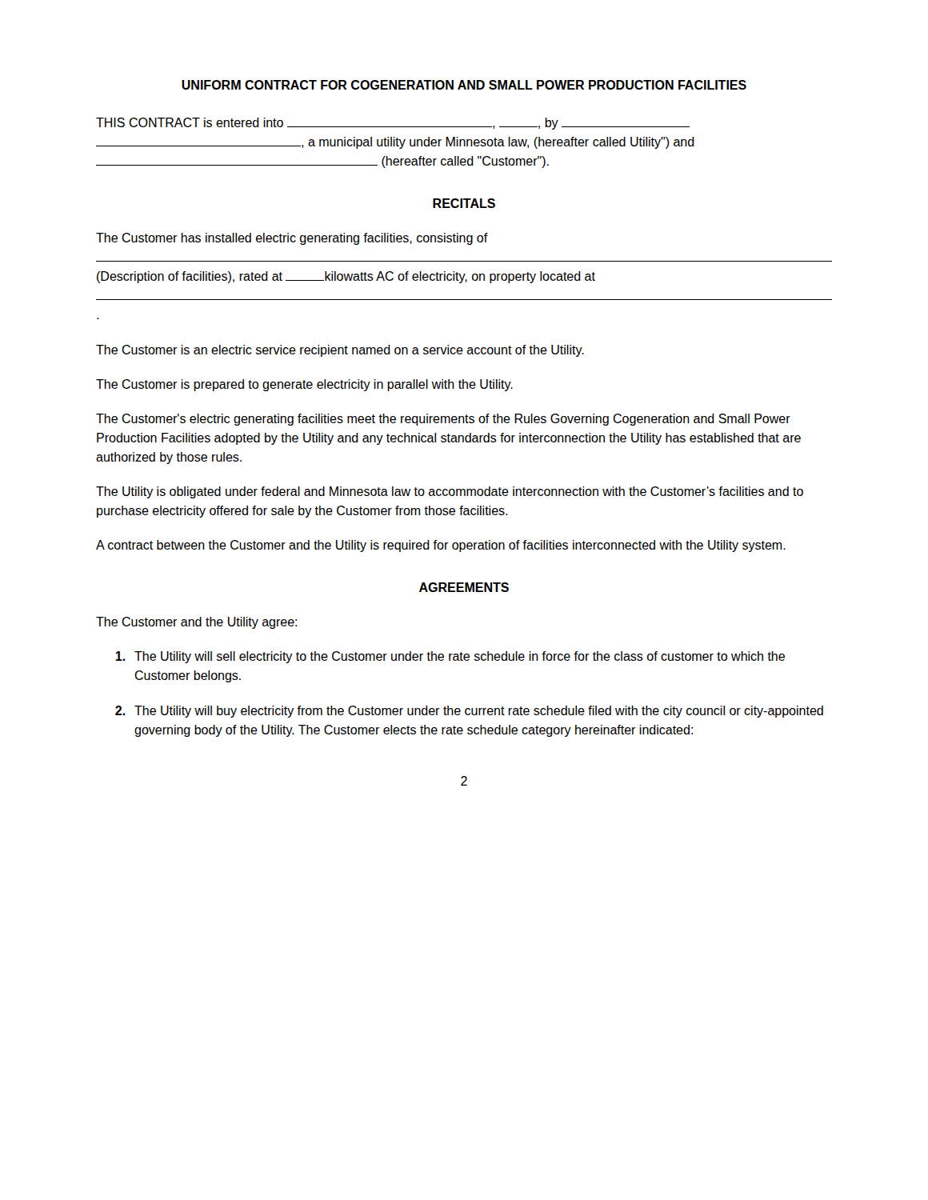Uniform Contract for Cogeneration and Small Power Production Facilities
THIS CONTRACT is entered into , , by , a municipal utility under Minnesota law, (hereafter called Utility") and (hereafter called "Customer").
Recitals
The Customer has installed electric generating facilities, consisting of (Description of facilities), rated at kilowatts AC of electricity, on property located at .
The Customer is an electric service recipient named on a service account of the Utility.
The Customer is prepared to generate electricity in parallel with the Utility.
The Customer's electric generating facilities meet the requirements of the Rules Governing Cogeneration and Small Power Production Facilities adopted by the Utility and any technical standards for interconnection the Utility has established that are authorized by those rules.
The Utility is obligated under federal and Minnesota law to accommodate interconnection with the Customer’s facilities and to purchase electricity offered for sale by the Customer from those facilities.
A contract between the Customer and the Utility is required for operation of facilities interconnected with the Utility system.
Agreements
The Customer and the Utility agree:
The Utility will sell electricity to the Customer under the rate schedule in force for the class of customer to which the Customer belongs.
The Utility will buy electricity from the Customer under the current rate schedule filed with the city council or city-appointed governing body of the Utility. The Customer elects the rate schedule category hereinafter indicated:
2